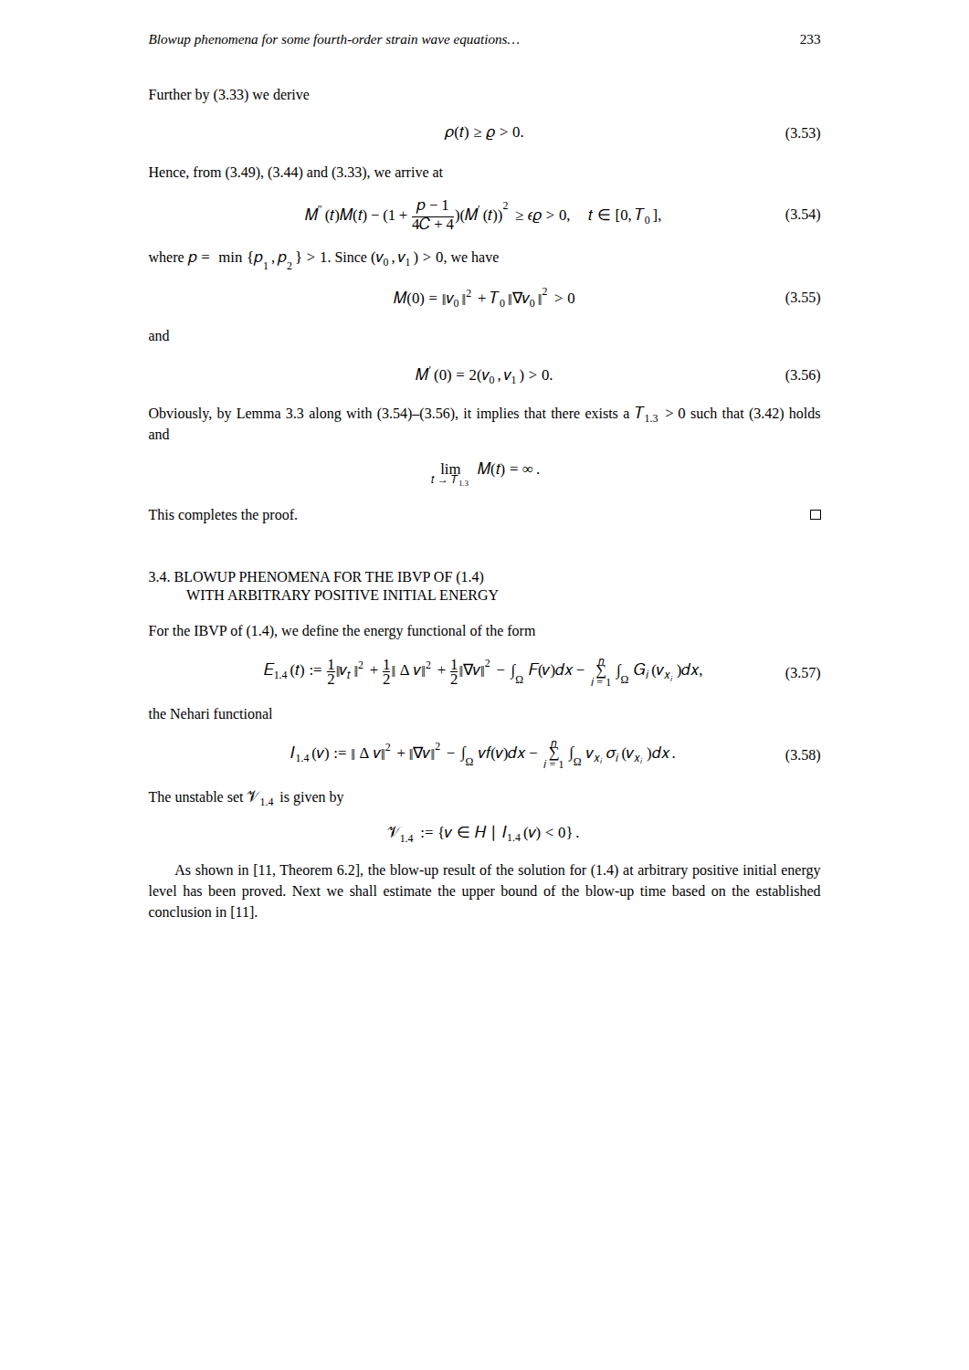Blowup phenomena for some fourth-order strain wave equations… 233
Further by (3.33) we derive
ρ(t) ≥ ϱ > 0.
(3.53)
Hence, from (3.49), (3.44) and (3.33), we arrive at
M″ (t) M(t) − ( 1 + p−1 4C+4 ) (M′(t)) 2 ≥ ϵϱ > 0 , t ∈ [0,T0] ,
(3.54)
where p=min{p1,p2}>1. Since (v0,v1)>0, we have
M(0) = ‖v0‖ 2 + T0 ‖∇v0‖ 2 > 0
(3.55)
and
M′ (0) = 2 (v0,v1) > 0.
(3.56)
Obviously, by Lemma 3.3 along with (3.54)–(3.56), it implies that there exists a T1.3>0 such that (3.42) holds and
lim t→T1.3 M(t) = ∞ .
This completes the proof.
3.4. BLOWUP PHENOMENA FOR THE IBVP OF (1.4) WITH ARBITRARY POSITIVE INITIAL ENERGY
For the IBVP of (1.4), we define the energy functional of the form
E1.4 (t) := 12 ‖vt‖ 2 + 12 ‖Δv‖ 2 + 12 ‖∇v‖ 2 − ∫ Ω F(v) dx − ∑ i=1 n ∫ Ω Gi (vxi) dx ,
(3.57)
the Nehari functional
I1.4 (v) := ‖Δv‖ 2 + ‖∇v‖ 2 − ∫ Ω vf(v) dx − ∑ i=1 n ∫ Ω vxi σi (vxi) dx .
(3.58)
The unstable set 𝒱1.4 is given by
𝒱1.4 := { v ∈ H ∣ I1.4 (v) < 0 } .
As shown in [11, Theorem 6.2], the blow-up result of the solution for (1.4) at arbitrary positive initial energy level has been proved. Next we shall estimate the upper bound of the blow-up time based on the established conclusion in [11].